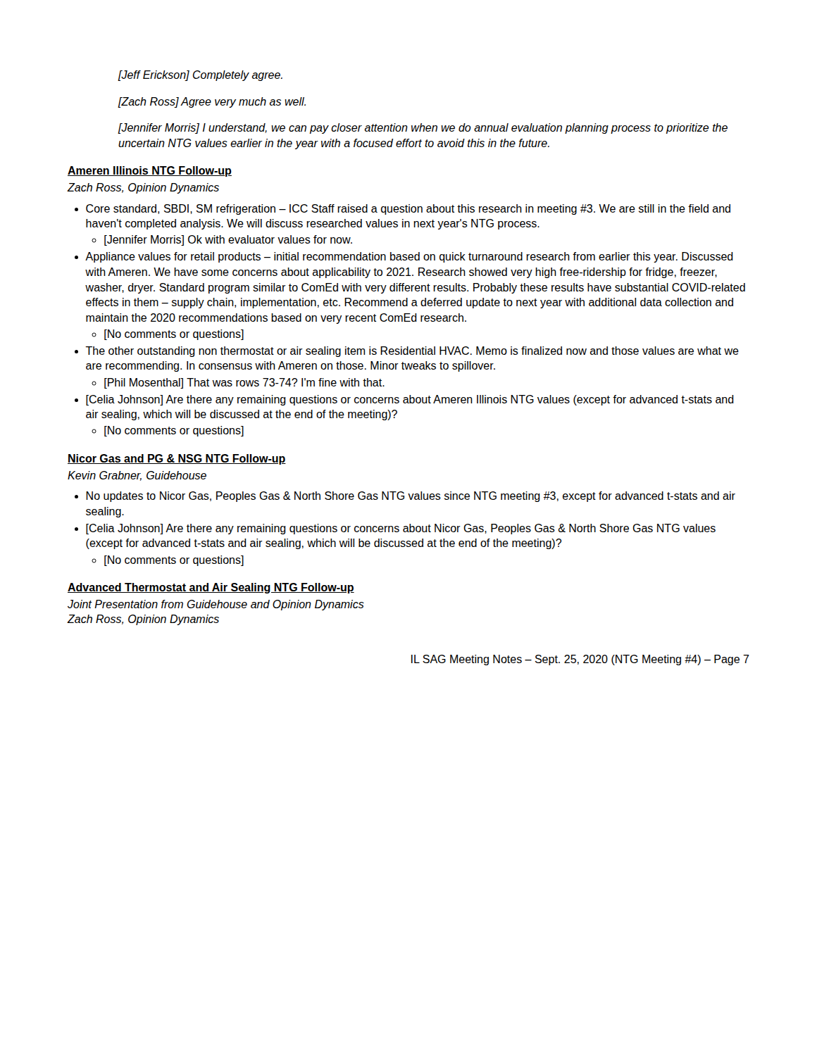[Jeff Erickson] Completely agree.
[Zach Ross] Agree very much as well.
[Jennifer Morris] I understand, we can pay closer attention when we do annual evaluation planning process to prioritize the uncertain NTG values earlier in the year with a focused effort to avoid this in the future.
Ameren Illinois NTG Follow-up
Zach Ross, Opinion Dynamics
Core standard, SBDI, SM refrigeration – ICC Staff raised a question about this research in meeting #3. We are still in the field and haven't completed analysis. We will discuss researched values in next year's NTG process.
[Jennifer Morris] Ok with evaluator values for now.
Appliance values for retail products – initial recommendation based on quick turnaround research from earlier this year. Discussed with Ameren. We have some concerns about applicability to 2021. Research showed very high free-ridership for fridge, freezer, washer, dryer. Standard program similar to ComEd with very different results. Probably these results have substantial COVID-related effects in them – supply chain, implementation, etc. Recommend a deferred update to next year with additional data collection and maintain the 2020 recommendations based on very recent ComEd research.
[No comments or questions]
The other outstanding non thermostat or air sealing item is Residential HVAC. Memo is finalized now and those values are what we are recommending. In consensus with Ameren on those. Minor tweaks to spillover.
[Phil Mosenthal] That was rows 73-74? I'm fine with that.
[Celia Johnson] Are there any remaining questions or concerns about Ameren Illinois NTG values (except for advanced t-stats and air sealing, which will be discussed at the end of the meeting)?
[No comments or questions]
Nicor Gas and PG & NSG NTG Follow-up
Kevin Grabner, Guidehouse
No updates to Nicor Gas, Peoples Gas & North Shore Gas NTG values since NTG meeting #3, except for advanced t-stats and air sealing.
[Celia Johnson] Are there any remaining questions or concerns about Nicor Gas, Peoples Gas & North Shore Gas NTG values (except for advanced t-stats and air sealing, which will be discussed at the end of the meeting)?
[No comments or questions]
Advanced Thermostat and Air Sealing NTG Follow-up
Joint Presentation from Guidehouse and Opinion Dynamics
Zach Ross, Opinion Dynamics
IL SAG Meeting Notes – Sept. 25, 2020 (NTG Meeting #4) – Page 7